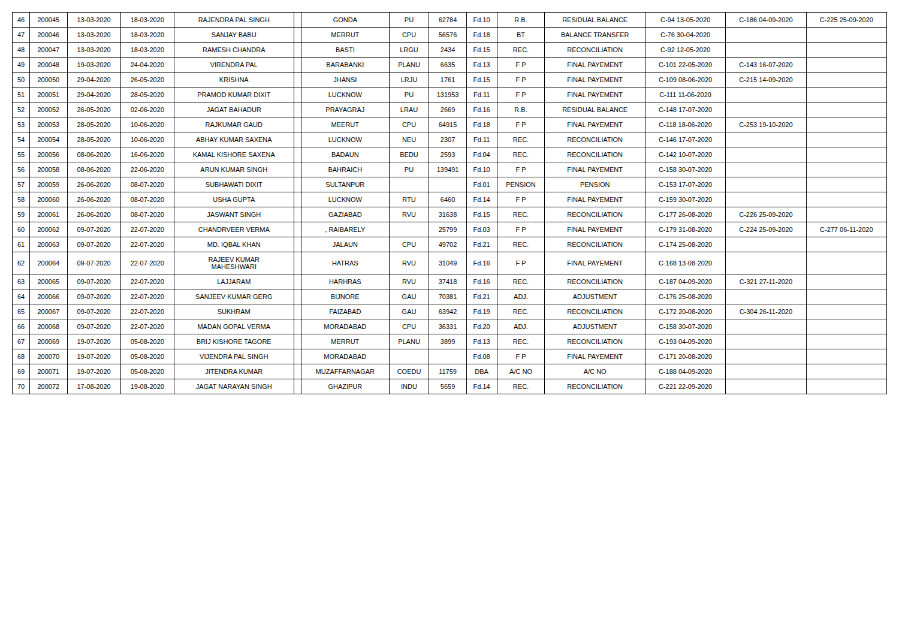| 46 | 200045 | 13-03-2020 | 18-03-2020 | RAJENDRA PAL SINGH | | GONDA | PU | 62784 | Fd.10 | R.B. | RESIDUAL BALANCE | C-94 13-05-2020 | C-186 04-09-2020 | C-225 25-09-2020 |
| 47 | 200046 | 13-03-2020 | 18-03-2020 | SANJAY BABU | | MERRUT | CPU | 56576 | Fd.18 | BT | BALANCE TRANSFER | C-76 30-04-2020 | | |
| 48 | 200047 | 13-03-2020 | 18-03-2020 | RAMESH CHANDRA | | BASTI | LRGU | 2434 | Fd.15 | REC. | RECONCILIATION | C-92 12-05-2020 | | |
| 49 | 200048 | 19-03-2020 | 24-04-2020 | VIRENDRA PAL | | BARABANKI | PLANU | 6635 | Fd.13 | F P | FINAL PAYEMENT | C-101 22-05-2020 | C-143 16-07-2020 | |
| 50 | 200050 | 29-04-2020 | 26-05-2020 | KRISHNA | | JHANSI | LRJU | 1761 | Fd.15 | F P | FINAL PAYEMENT | C-109 08-06-2020 | C-215 14-09-2020 | |
| 51 | 200051 | 29-04-2020 | 28-05-2020 | PRAMOD KUMAR DIXIT | | LUCKNOW | PU | 131953 | Fd.11 | F P | FINAL PAYEMENT | C-111 11-06-2020 | | |
| 52 | 200052 | 26-05-2020 | 02-06-2020 | JAGAT BAHADUR | | PRAYAGRAJ | LRAU | 2669 | Fd.16 | R.B. | RESIDUAL BALANCE | C-148 17-07-2020 | | |
| 53 | 200053 | 28-05-2020 | 10-06-2020 | RAJKUMAR GAUD | | MEERUT | CPU | 64915 | Fd.18 | F P | FINAL PAYEMENT | C-118 18-06-2020 | C-253 19-10-2020 | |
| 54 | 200054 | 28-05-2020 | 10-06-2020 | ABHAY KUMAR SAXENA | | LUCKNOW | NEU | 2307 | Fd.11 | REC. | RECONCILIATION | C-146 17-07-2020 | | |
| 55 | 200056 | 08-06-2020 | 16-06-2020 | KAMAL KISHORE SAXENA | | BADAUN | BEDU | 2593 | Fd.04 | REC. | RECONCILIATION | C-142 10-07-2020 | | |
| 56 | 200058 | 08-06-2020 | 22-06-2020 | ARUN KUMAR SINGH | | BAHRAICH | PU | 139491 | Fd.10 | F P | FINAL PAYEMENT | C-158 30-07-2020 | | |
| 57 | 200059 | 26-06-2020 | 08-07-2020 | SUBHAWATI DIXIT | | SULTANPUR | | | Fd.01 | PENSION | PENSION | C-153 17-07-2020 | | |
| 58 | 200060 | 26-06-2020 | 08-07-2020 | USHA GUPTA | | LUCKNOW | RTU | 6460 | Fd.14 | F P | FINAL PAYEMENT | C-159 30-07-2020 | | |
| 59 | 200061 | 26-06-2020 | 08-07-2020 | JASWANT SINGH | | GAZIABAD | RVU | 31638 | Fd.15 | REC. | RECONCILIATION | C-177 26-08-2020 | C-226 25-09-2020 | |
| 60 | 200062 | 09-07-2020 | 22-07-2020 | CHANDRVEER VERMA | | , RAIBARELY | | 25799 | Fd.03 | F P | FINAL PAYEMENT | C-179 31-08-2020 | C-224 25-09-2020 | C-277 06-11-2020 |
| 61 | 200063 | 09-07-2020 | 22-07-2020 | MD. IQBAL KHAN | | JALAUN | CPU | 49702 | Fd.21 | REC. | RECONCILIATION | C-174 25-08-2020 | | |
| 62 | 200064 | 09-07-2020 | 22-07-2020 | RAJEEV KUMAR MAHESHWARI | | HATRAS | RVU | 31049 | Fd.16 | F P | FINAL PAYEMENT | C-168 13-08-2020 | | |
| 63 | 200065 | 09-07-2020 | 22-07-2020 | LAJJARAM | | HARHRAS | RVU | 37418 | Fd.16 | REC. | RECONCILIATION | C-187 04-09-2020 | C-321 27-11-2020 | |
| 64 | 200066 | 09-07-2020 | 22-07-2020 | SANJEEV KUMAR GERG | | BIJNORE | GAU | 70381 | Fd.21 | ADJ. | ADJUSTMENT | C-176 25-08-2020 | | |
| 65 | 200067 | 09-07-2020 | 22-07-2020 | SUKHRAM | | FAIZABAD | GAU | 63942 | Fd.19 | REC. | RECONCILIATION | C-172 20-08-2020 | C-304 26-11-2020 | |
| 66 | 200068 | 09-07-2020 | 22-07-2020 | MADAN GOPAL VERMA | | MORADABAD | CPU | 36331 | Fd.20 | ADJ. | ADJUSTMENT | C-158 30-07-2020 | | |
| 67 | 200069 | 19-07-2020 | 05-08-2020 | BRIJ KISHORE TAGORE | | MERRUT | PLANU | 3899 | Fd.13 | REC. | RECONCILIATION | C-193 04-09-2020 | | |
| 68 | 200070 | 19-07-2020 | 05-08-2020 | VIJENDRA PAL SINGH | | MORADABAD | | | Fd.08 | F P | FINAL PAYEMENT | C-171 20-08-2020 | | |
| 69 | 200071 | 19-07-2020 | 05-08-2020 | JITENDRA KUMAR | | MUZAFFARNAGAR | COEDU | 11759 | DBA | A/C NO | A/C NO | C-188 04-09-2020 | | |
| 70 | 200072 | 17-08-2020 | 19-08-2020 | JAGAT NARAYAN SINGH | | GHAZIPUR | INDU | 5659 | Fd.14 | REC. | RECONCILIATION | C-221 22-09-2020 | | |